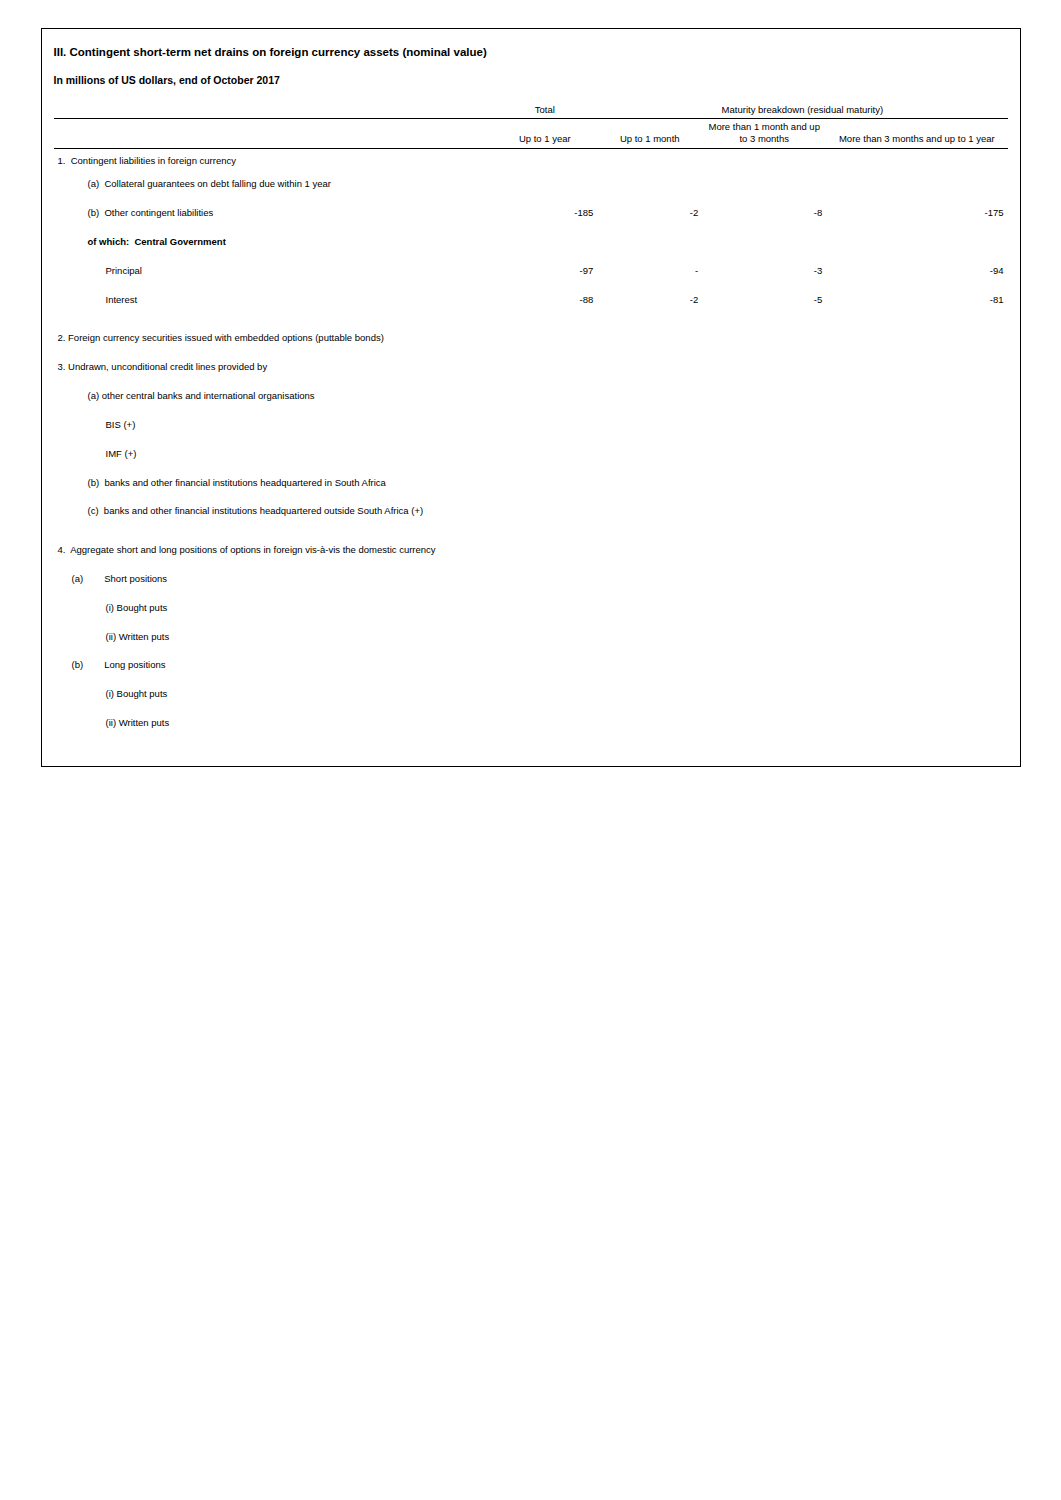III. Contingent short-term net drains on foreign currency assets (nominal value)
In millions of US dollars, end of October 2017
| | Total | Maturity breakdown (residual maturity) |
| --- | --- | --- |
| | Up to 1 year | Up to 1 month | More than 1 month and up to 3 months | More than 3 months and up to 1 year |
| 1. Contingent liabilities in foreign currency | | | | |
| (a) Collateral guarantees on debt falling due within 1 year | | | | |
| (b) Other contingent liabilities | -185 | -2 | -8 | -175 |
| of which: Central Government | | | | |
| Principal | -97 | - | -3 | -94 |
| Interest | -88 | -2 | -5 | -81 |
| 2. Foreign currency securities issued with embedded options (puttable bonds) | | | | |
| 3. Undrawn, unconditional credit lines provided by | | | | |
| (a) other central banks and international organisations | | | | |
| BIS (+) | | | | |
| IMF (+) | | | | |
| (b) banks and other financial institutions headquartered in South Africa | | | | |
| (c) banks and other financial institutions headquartered outside South Africa (+) | | | | |
| 4. Aggregate short and long positions of options in foreign vis-à-vis the domestic currency | | | | |
| (a) Short positions | | | | |
| (i) Bought puts | | | | |
| (ii) Written puts | | | | |
| (b) Long positions | | | | |
| (i) Bought puts | | | | |
| (ii) Written puts | | | | |